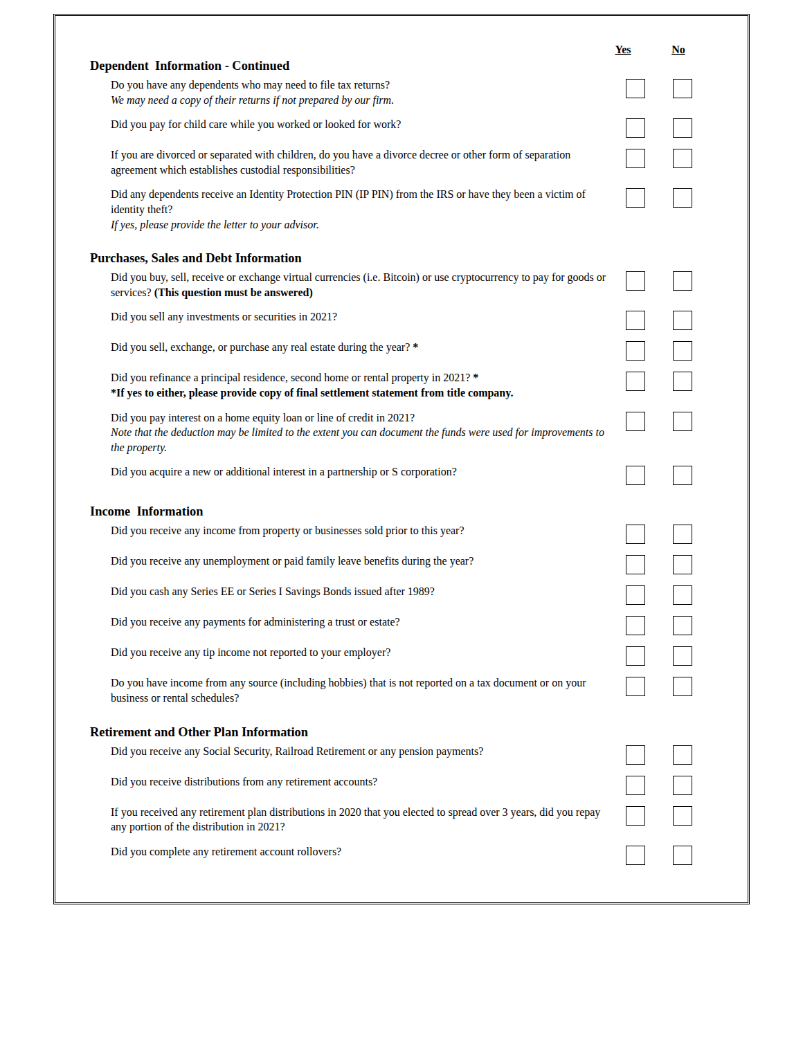Yes No
Dependent Information - Continued
Do you have any dependents who may need to file tax returns?
We may need a copy of their returns if not prepared by our firm.
Did you pay for child care while you worked or looked for work?
If you are divorced or separated with children, do you have a divorce decree or other form of separation agreement which establishes custodial responsibilities?
Did any dependents receive an Identity Protection PIN (IP PIN) from the IRS or have they been a victim of identity theft?
If yes, please provide the letter to your advisor.
Purchases, Sales and Debt Information
Did you buy, sell, receive or exchange virtual currencies (i.e. Bitcoin) or use cryptocurrency to pay for goods or services? (This question must be answered)
Did you sell any investments or securities in 2021?
Did you sell, exchange, or purchase any real estate during the year? *
Did you refinance a principal residence, second home or rental property in 2021? *
*If yes to either, please provide copy of final settlement statement from title company.
Did you pay interest on a home equity loan or line of credit in 2021?
Note that the deduction may be limited to the extent you can document the funds were used for improvements to the property.
Did you acquire a new or additional interest in a partnership or S corporation?
Income Information
Did you receive any income from property or businesses sold prior to this year?
Did you receive any unemployment or paid family leave benefits during the year?
Did you cash any Series EE or Series I Savings Bonds issued after 1989?
Did you receive any payments for administering a trust or estate?
Did you receive any tip income not reported to your employer?
Do you have income from any source (including hobbies) that is not reported on a tax document or on your business or rental schedules?
Retirement and Other Plan Information
Did you receive any Social Security, Railroad Retirement or any pension payments?
Did you receive distributions from any retirement accounts?
If you received any retirement plan distributions in 2020 that you elected to spread over 3 years, did you repay any portion of the distribution in 2021?
Did you complete any retirement account rollovers?